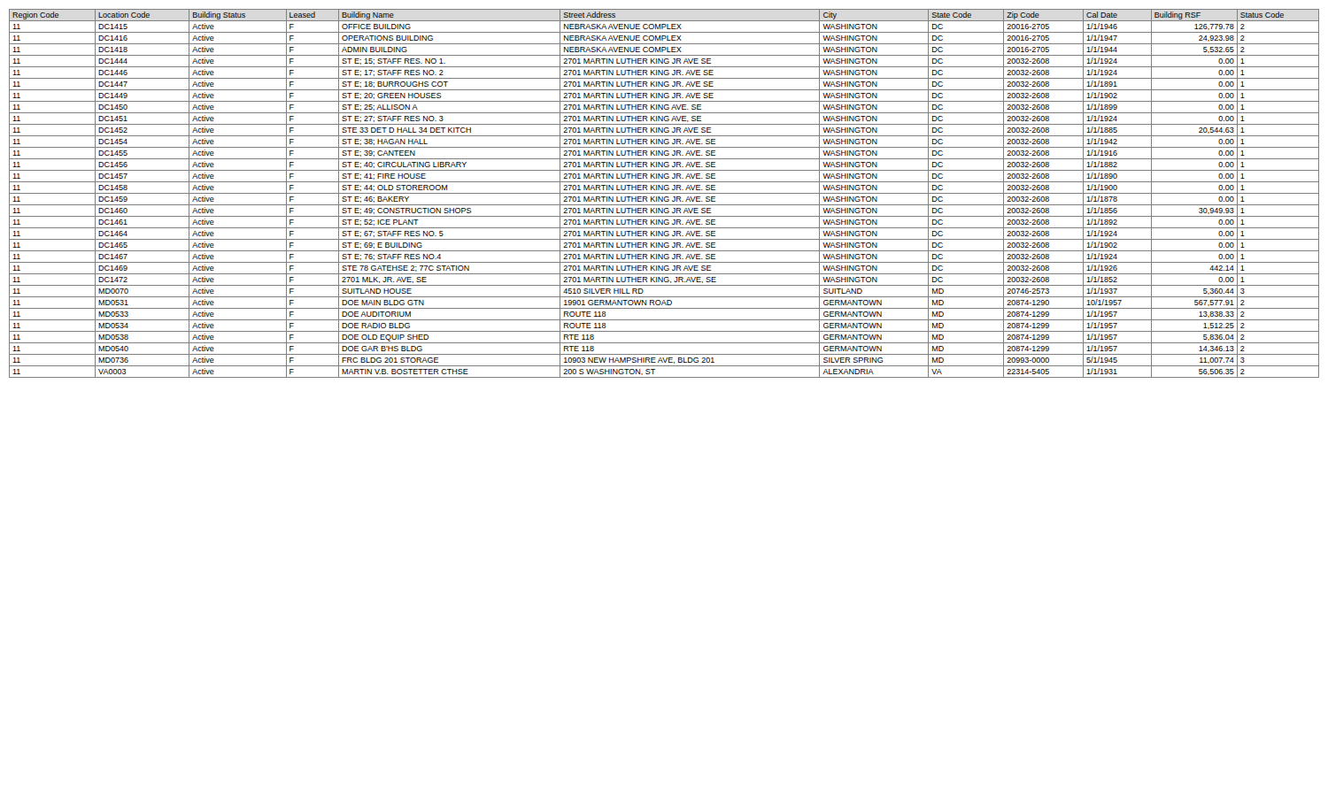Building Inventory Listing
| Region Code | Location Code | Building Status | Leased | Building Name | Street Address | City | State Code | Zip Code | Cal Date | Building RSF | Status Code |
| --- | --- | --- | --- | --- | --- | --- | --- | --- | --- | --- | --- |
| 11 | DC1415 | Active | F | OFFICE BUILDING | NEBRASKA AVENUE COMPLEX | WASHINGTON | DC | 20016-2705 | 1/1/1946 | 126,779.78 | 2 |
| 11 | DC1416 | Active | F | OPERATIONS BUILDING | NEBRASKA AVENUE COMPLEX | WASHINGTON | DC | 20016-2705 | 1/1/1947 | 24,923.98 | 2 |
| 11 | DC1418 | Active | F | ADMIN BUILDING | NEBRASKA AVENUE COMPLEX | WASHINGTON | DC | 20016-2705 | 1/1/1944 | 5,532.65 | 2 |
| 11 | DC1444 | Active | F | ST E; 15; STAFF RES. NO 1. | 2701 MARTIN LUTHER KING JR AVE SE | WASHINGTON | DC | 20032-2608 | 1/1/1924 | 0.00 | 1 |
| 11 | DC1446 | Active | F | ST E; 17; STAFF RES NO. 2 | 2701 MARTIN LUTHER KING JR. AVE SE | WASHINGTON | DC | 20032-2608 | 1/1/1924 | 0.00 | 1 |
| 11 | DC1447 | Active | F | ST E; 18; BURROUGHS COT | 2701 MARTIN LUTHER KING JR. AVE SE | WASHINGTON | DC | 20032-2608 | 1/1/1891 | 0.00 | 1 |
| 11 | DC1449 | Active | F | ST E; 20; GREEN HOUSES | 2701 MARTIN LUTHER KING JR. AVE SE | WASHINGTON | DC | 20032-2608 | 1/1/1902 | 0.00 | 1 |
| 11 | DC1450 | Active | F | ST E; 25; ALLISON A | 2701 MARTIN LUTHER KING AVE. SE | WASHINGTON | DC | 20032-2608 | 1/1/1899 | 0.00 | 1 |
| 11 | DC1451 | Active | F | ST E; 27; STAFF RES NO. 3 | 2701 MARTIN LUTHER KING AVE, SE | WASHINGTON | DC | 20032-2608 | 1/1/1924 | 0.00 | 1 |
| 11 | DC1452 | Active | F | STE 33 DET D HALL 34 DET KITCH | 2701 MARTIN LUTHER KING JR AVE SE | WASHINGTON | DC | 20032-2608 | 1/1/1885 | 20,544.63 | 1 |
| 11 | DC1454 | Active | F | ST E; 38; HAGAN HALL | 2701 MARTIN LUTHER KING JR. AVE. SE | WASHINGTON | DC | 20032-2608 | 1/1/1942 | 0.00 | 1 |
| 11 | DC1455 | Active | F | ST E; 39; CANTEEN | 2701 MARTIN LUTHER KING JR. AVE. SE | WASHINGTON | DC | 20032-2608 | 1/1/1916 | 0.00 | 1 |
| 11 | DC1456 | Active | F | ST E; 40; CIRCULATING LIBRARY | 2701 MARTIN LUTHER KING JR. AVE. SE | WASHINGTON | DC | 20032-2608 | 1/1/1882 | 0.00 | 1 |
| 11 | DC1457 | Active | F | ST E; 41; FIRE HOUSE | 2701 MARTIN LUTHER KING JR. AVE. SE | WASHINGTON | DC | 20032-2608 | 1/1/1890 | 0.00 | 1 |
| 11 | DC1458 | Active | F | ST E; 44; OLD STOREROOM | 2701 MARTIN LUTHER KING JR. AVE. SE | WASHINGTON | DC | 20032-2608 | 1/1/1900 | 0.00 | 1 |
| 11 | DC1459 | Active | F | ST E; 46; BAKERY | 2701 MARTIN LUTHER KING JR. AVE. SE | WASHINGTON | DC | 20032-2608 | 1/1/1878 | 0.00 | 1 |
| 11 | DC1460 | Active | F | ST E; 49; CONSTRUCTION SHOPS | 2701 MARTIN LUTHER KING JR AVE SE | WASHINGTON | DC | 20032-2608 | 1/1/1856 | 30,949.93 | 1 |
| 11 | DC1461 | Active | F | ST E; 52; ICE PLANT | 2701 MARTIN LUTHER KING JR. AVE. SE | WASHINGTON | DC | 20032-2608 | 1/1/1892 | 0.00 | 1 |
| 11 | DC1464 | Active | F | ST E; 67; STAFF RES NO. 5 | 2701 MARTIN LUTHER KING JR. AVE. SE | WASHINGTON | DC | 20032-2608 | 1/1/1924 | 0.00 | 1 |
| 11 | DC1465 | Active | F | ST E; 69; E BUILDING | 2701 MARTIN LUTHER KING JR. AVE. SE | WASHINGTON | DC | 20032-2608 | 1/1/1902 | 0.00 | 1 |
| 11 | DC1467 | Active | F | ST E; 76; STAFF RES NO.4 | 2701 MARTIN LUTHER KING JR. AVE. SE | WASHINGTON | DC | 20032-2608 | 1/1/1924 | 0.00 | 1 |
| 11 | DC1469 | Active | F | STE 78 GATEHSE 2; 77C STATION | 2701 MARTIN LUTHER KING JR AVE SE | WASHINGTON | DC | 20032-2608 | 1/1/1926 | 442.14 | 1 |
| 11 | DC1472 | Active | F | 2701 MLK, JR. AVE, SE | 2701 MARTIN LUTHER KING, JR.AVE, SE | WASHINGTON | DC | 20032-2608 | 1/1/1852 | 0.00 | 1 |
| 11 | MD0070 | Active | F | SUITLAND HOUSE | 4510 SILVER HILL RD | SUITLAND | MD | 20746-2573 | 1/1/1937 | 5,360.44 | 3 |
| 11 | MD0531 | Active | F | DOE MAIN BLDG GTN | 19901 GERMANTOWN ROAD | GERMANTOWN | MD | 20874-1290 | 10/1/1957 | 567,577.91 | 2 |
| 11 | MD0533 | Active | F | DOE AUDITORIUM | ROUTE 118 | GERMANTOWN | MD | 20874-1299 | 1/1/1957 | 13,838.33 | 2 |
| 11 | MD0534 | Active | F | DOE RADIO BLDG | ROUTE 118 | GERMANTOWN | MD | 20874-1299 | 1/1/1957 | 1,512.25 | 2 |
| 11 | MD0538 | Active | F | DOE OLD EQUIP SHED | RTE 118 | GERMANTOWN | MD | 20874-1299 | 1/1/1957 | 5,836.04 | 2 |
| 11 | MD0540 | Active | F | DOE GAR B'HS BLDG | RTE 118 | GERMANTOWN | MD | 20874-1299 | 1/1/1957 | 14,346.13 | 2 |
| 11 | MD0736 | Active | F | FRC BLDG 201 STORAGE | 10903 NEW HAMPSHIRE AVE, BLDG 201 | SILVER SPRING | MD | 20993-0000 | 5/1/1945 | 11,007.74 | 3 |
| 11 | VA0003 | Active | F | MARTIN V.B. BOSTETTER CTHSE | 200 S WASHINGTON, ST | ALEXANDRIA | VA | 22314-5405 | 1/1/1931 | 56,506.35 | 2 |